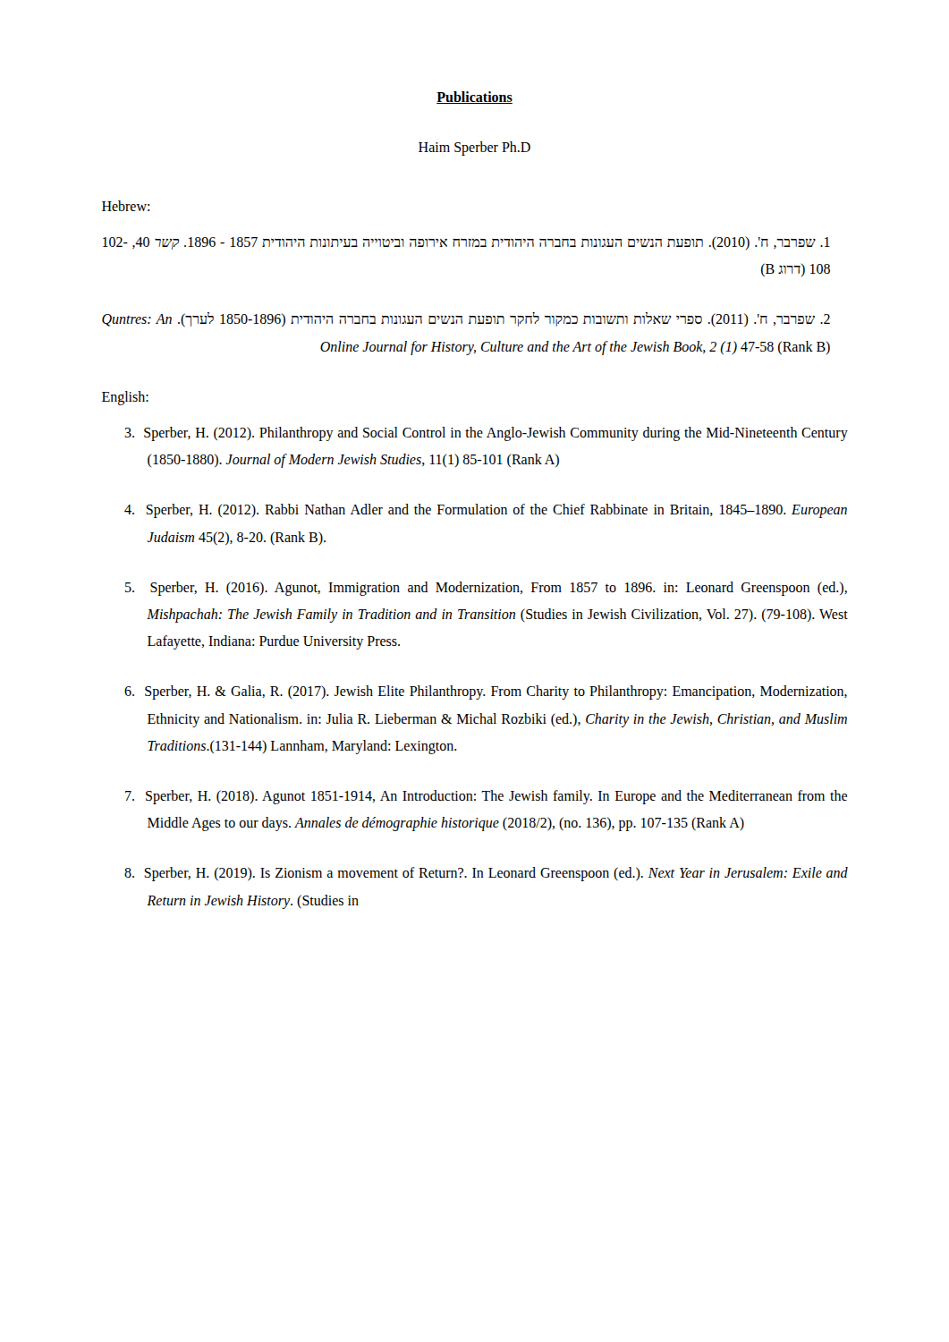Publications
Haim Sperber Ph.D
Hebrew:
1. שפרבר, ח'. (2010). תופעת הנשים העגונות בחברה היהודית במזרח אירופה וביטוייה בעיתונות היהודית 1857 - 1896. קשר 40, 102-108 (דרוג B)
2. שפרבר, ח'. (2011). ספרי שאלות ותשובות כמקור לחקר תופעת הנשים העגונות בחברה היהודית (1850-1896 לערך). Quntres: An Online Journal for History, Culture and the Art of the Jewish Book, 2 (1) 47-58 (Rank B)
English:
3. Sperber, H. (2012). Philanthropy and Social Control in the Anglo-Jewish Community during the Mid-Nineteenth Century (1850-1880). Journal of Modern Jewish Studies, 11(1) 85-101 (Rank A)
4. Sperber, H. (2012). Rabbi Nathan Adler and the Formulation of the Chief Rabbinate in Britain, 1845–1890. European Judaism 45(2), 8-20. (Rank B).
5. Sperber, H. (2016). Agunot, Immigration and Modernization, From 1857 to 1896. in: Leonard Greenspoon (ed.), Mishpachah: The Jewish Family in Tradition and in Transition (Studies in Jewish Civilization, Vol. 27). (79-108). West Lafayette, Indiana: Purdue University Press.
6. Sperber, H. & Galia, R. (2017). Jewish Elite Philanthropy. From Charity to Philanthropy: Emancipation, Modernization, Ethnicity and Nationalism. in: Julia R. Lieberman & Michal Rozbiki (ed.), Charity in the Jewish, Christian, and Muslim Traditions.(131-144) Lannham, Maryland: Lexington.
7. Sperber, H. (2018). Agunot 1851-1914, An Introduction: The Jewish family. In Europe and the Mediterranean from the Middle Ages to our days. Annales de démographie historique (2018/2), (no. 136), pp. 107-135 (Rank A)
8. Sperber, H. (2019). Is Zionism a movement of Return?. In Leonard Greenspoon (ed.). Next Year in Jerusalem: Exile and Return in Jewish History. (Studies in